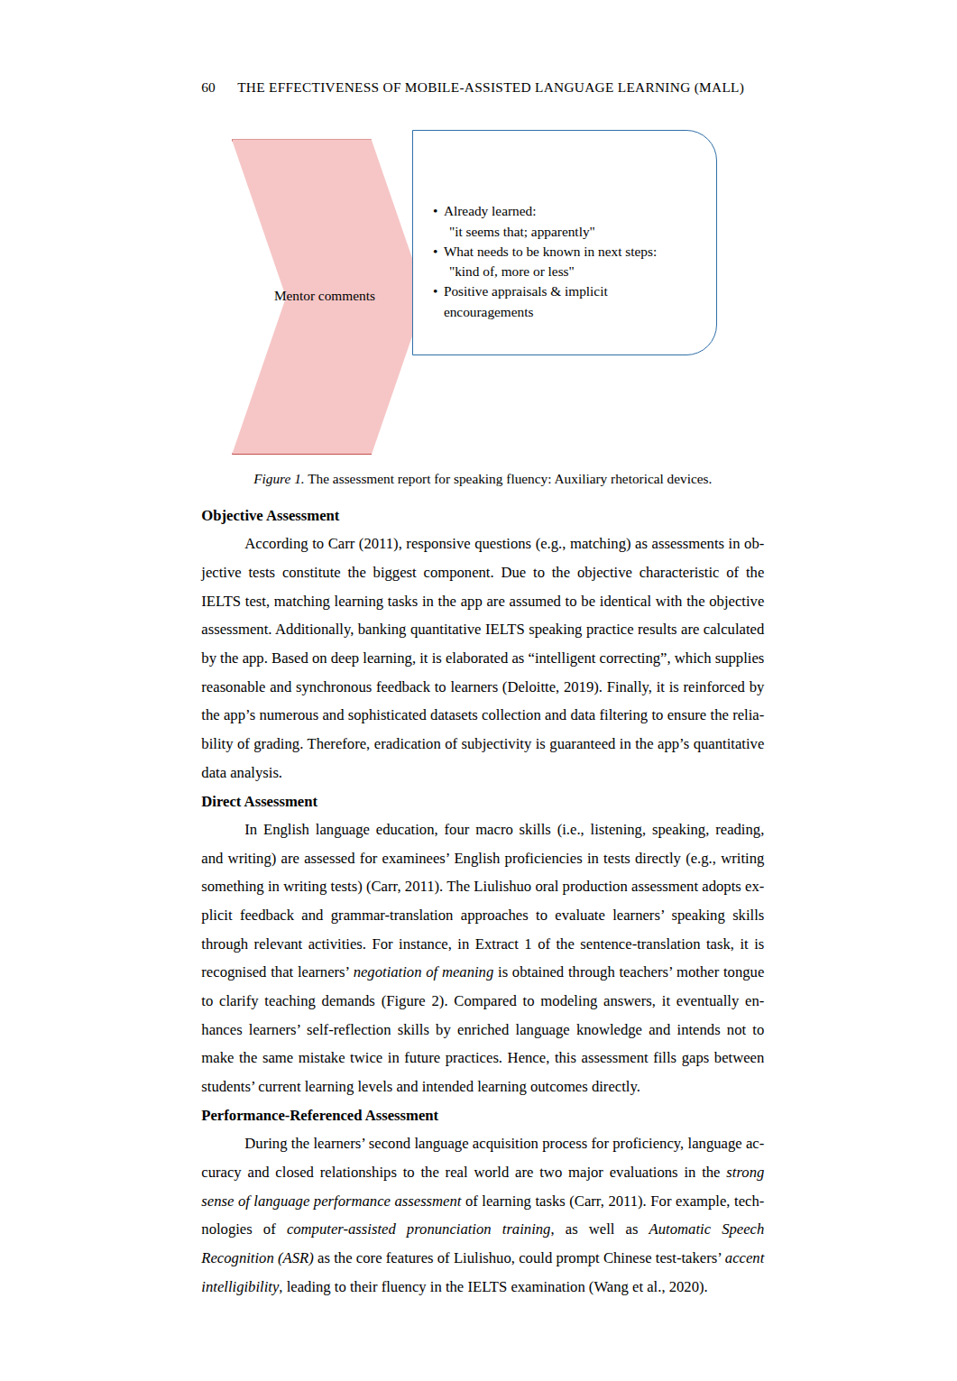60 THE EFFECTIVENESS OF MOBILE-ASSISTED LANGUAGE LEARNING (MALL)
Mentor comments
Already learned: "it seems that; apparently"
What needs to be known in next steps: "kind of, more or less"
Positive appraisals & implicit encouragements
Figure 1. The assessment report for speaking fluency: Auxiliary rhetorical devices.
Objective Assessment
According to Carr (2011), responsive questions (e.g., matching) as assessments in objective tests constitute the biggest component. Due to the objective characteristic of the IELTS test, matching learning tasks in the app are assumed to be identical with the objective assessment. Additionally, banking quantitative IELTS speaking practice results are calculated by the app. Based on deep learning, it is elaborated as “intelligent correcting”, which supplies reasonable and synchronous feedback to learners (Deloitte, 2019). Finally, it is reinforced by the app’s numerous and sophisticated datasets collection and data filtering to ensure the reliability of grading. Therefore, eradication of subjectivity is guaranteed in the app’s quantitative data analysis.
Direct Assessment
In English language education, four macro skills (i.e., listening, speaking, reading, and writing) are assessed for examinees’ English proficiencies in tests directly (e.g., writing something in writing tests) (Carr, 2011). The Liulishuo oral production assessment adopts explicit feedback and grammar-translation approaches to evaluate learners’ speaking skills through relevant activities. For instance, in Extract 1 of the sentence-translation task, it is recognised that learners’ negotiation of meaning is obtained through teachers’ mother tongue to clarify teaching demands (Figure 2). Compared to modeling answers, it eventually enhances learners’ self-reflection skills by enriched language knowledge and intends not to make the same mistake twice in future practices. Hence, this assessment fills gaps between students’ current learning levels and intended learning outcomes directly.
Performance-Referenced Assessment
During the learners’ second language acquisition process for proficiency, language accuracy and closed relationships to the real world are two major evaluations in the strong sense of language performance assessment of learning tasks (Carr, 2011). For example, technologies of computer-assisted pronunciation training, as well as Automatic Speech Recognition (ASR) as the core features of Liulishuo, could prompt Chinese test-takers’ accent intelligibility, leading to their fluency in the IELTS examination (Wang et al., 2020).